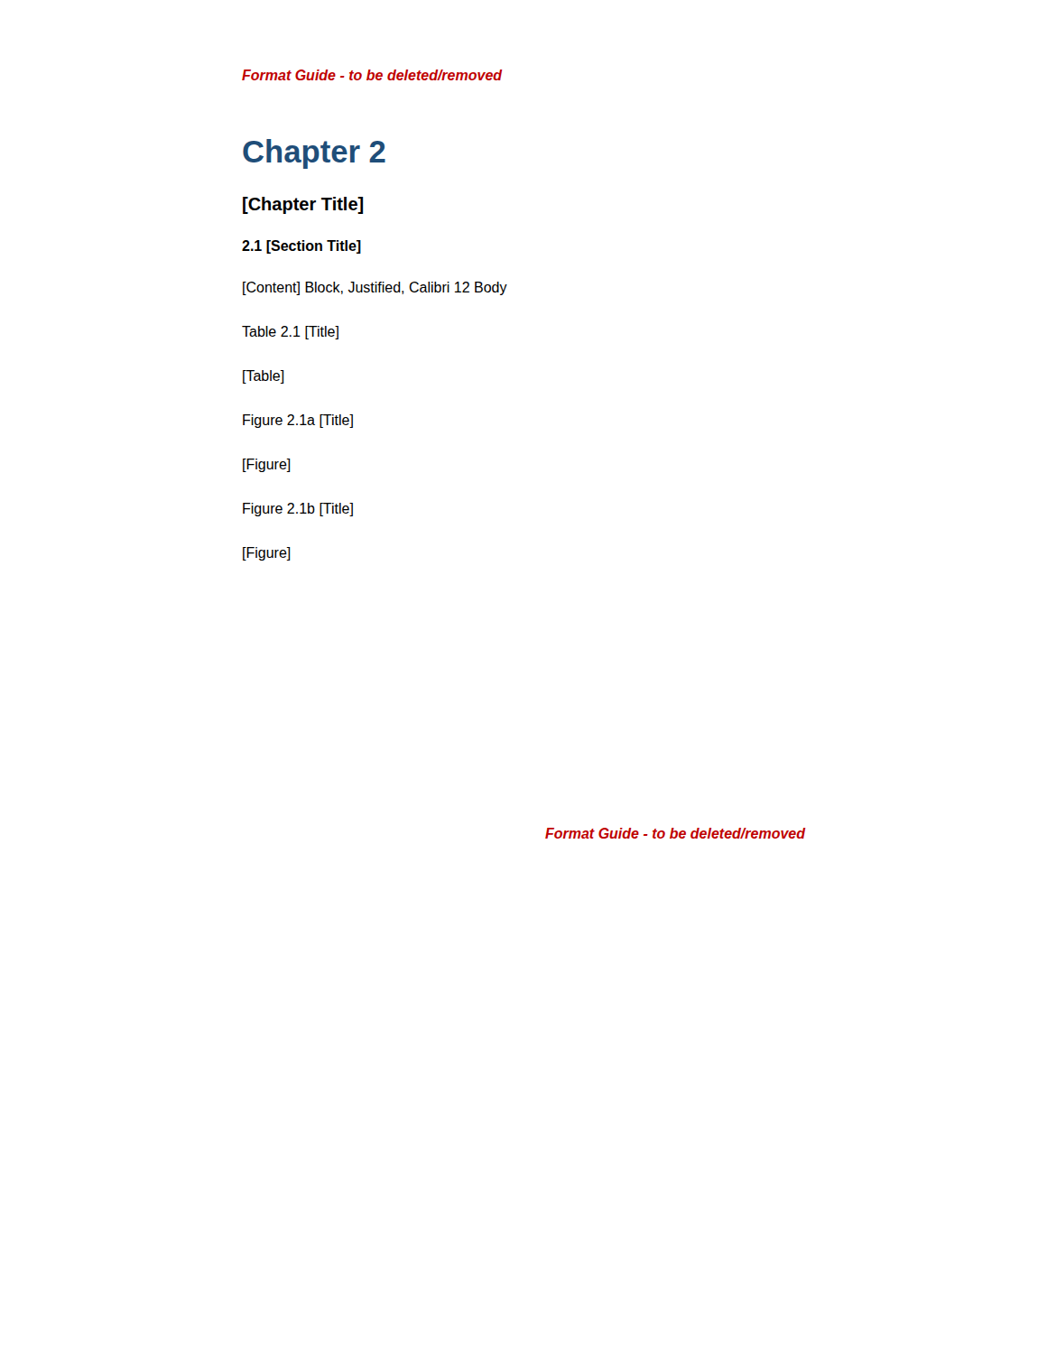Format Guide - to be deleted/removed
Chapter 2
[Chapter Title]
2.1 [Section Title]
[Content] Block, Justified, Calibri 12 Body
Table 2.1 [Title]
[Table]
Figure 2.1a [Title]
[Figure]
Figure 2.1b [Title]
[Figure]
Format Guide - to be deleted/removed